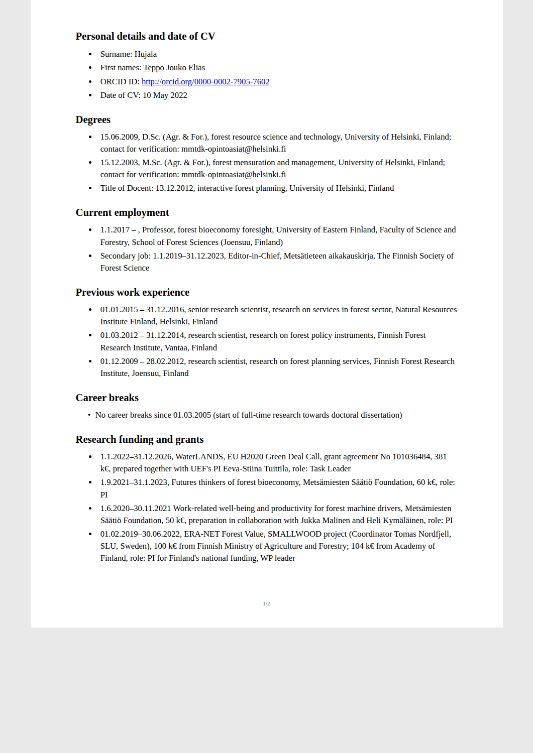Personal details and date of CV
Surname: Hujala
First names: Teppo Jouko Elias
ORCID ID: http://orcid.org/0000-0002-7905-7602
Date of CV: 10 May 2022
Degrees
15.06.2009, D.Sc. (Agr. & For.), forest resource science and technology, University of Helsinki, Finland; contact for verification: mmtdk-opintoasiat@helsinki.fi
15.12.2003, M.Sc. (Agr. & For.), forest mensuration and management, University of Helsinki, Finland; contact for verification: mmtdk-opintoasiat@helsinki.fi
Title of Docent: 13.12.2012, interactive forest planning, University of Helsinki, Finland
Current employment
1.1.2017 – , Professor, forest bioeconomy foresight, University of Eastern Finland, Faculty of Science and Forestry, School of Forest Sciences (Joensuu, Finland)
Secondary job: 1.1.2019–31.12.2023, Editor-in-Chief, Metsätieteen aikakauskirja, The Finnish Society of Forest Science
Previous work experience
01.01.2015 – 31.12.2016, senior research scientist, research on services in forest sector, Natural Resources Institute Finland, Helsinki, Finland
01.03.2012 – 31.12.2014, research scientist, research on forest policy instruments, Finnish Forest Research Institute, Vantaa, Finland
01.12.2009 – 28.02.2012, research scientist, research on forest planning services, Finnish Forest Research Institute, Joensuu, Finland
Career breaks
No career breaks since 01.03.2005 (start of full-time research towards doctoral dissertation)
Research funding and grants
1.1.2022–31.12.2026, WaterLANDS, EU H2020 Green Deal Call, grant agreement No 101036484, 381 k€, prepared together with UEF's PI Eeva-Stiina Tuittila, role: Task Leader
1.9.2021–31.1.2023, Futures thinkers of forest bioeconomy, Metsämiesten Säätiö Foundation, 60 k€, role: PI
1.6.2020–30.11.2021 Work-related well-being and productivity for forest machine drivers, Metsämiesten Säätiö Foundation, 50 k€, preparation in collaboration with Jukka Malinen and Heli Kymäläinen, role: PI
01.02.2019–30.06.2022, ERA-NET Forest Value, SMALLWOOD project (Coordinator Tomas Nordfjell, SLU, Sweden), 100 k€ from Finnish Ministry of Agriculture and Forestry; 104 k€ from Academy of Finland, role: PI for Finland's national funding, WP leader
1/2